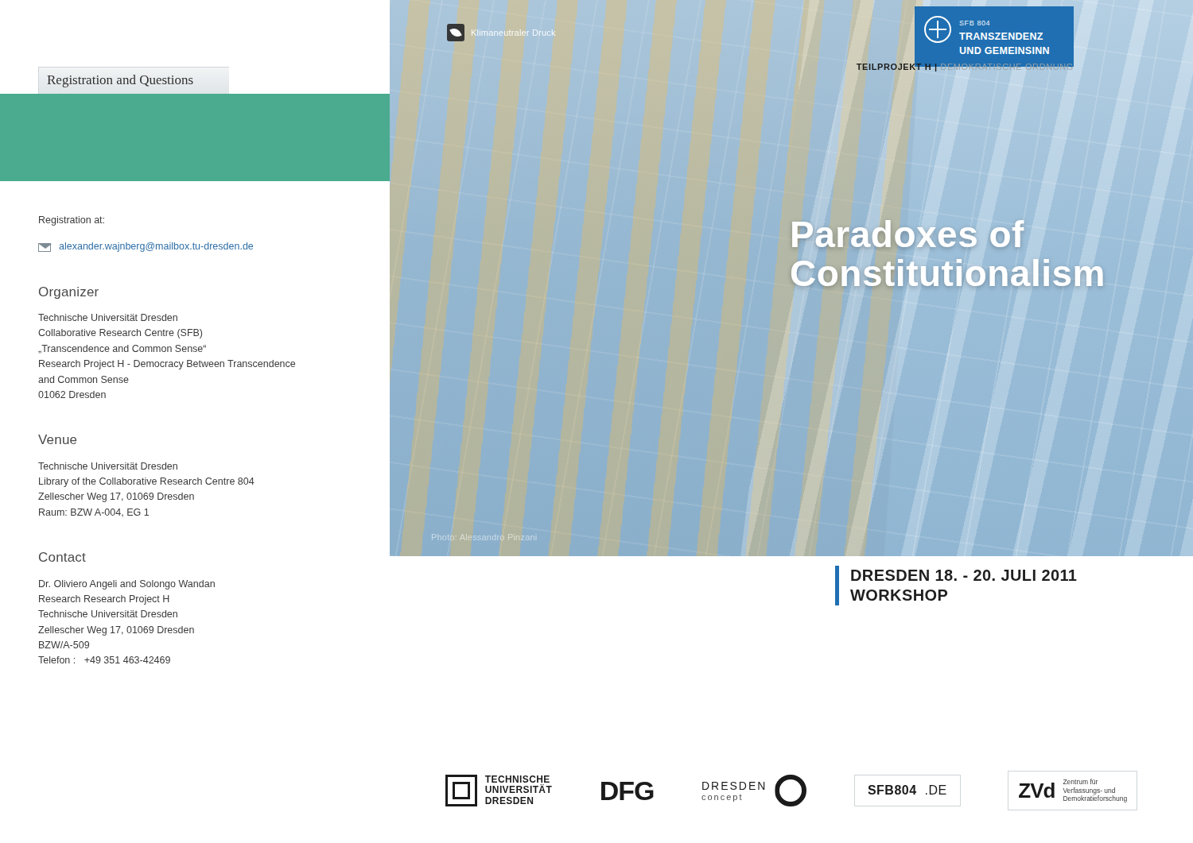Registration and Questions
Registration at:
alexander.wajnberg@mailbox.tu-dresden.de
Organizer
Technische Universität Dresden Collaborative Research Centre (SFB) „Transcendence and Common Sense“ Research Project H - Democracy Between Transcendence and Common Sense 01062 Dresden
Venue
Technische Universität Dresden Library of the Collaborative Research Centre 804 Zellescher Weg 17, 01069 Dresden Raum: BZW A-004, EG 1
Contact
Dr. Oliviero Angeli and Solongo Wandan Research Research Project H Technische Universität Dresden Zellescher Weg 17, 01069 Dresden BZW/A-509
Telefon : +49 351 463-42469
Klimaneutraler Druck
Paradoxes of
Constitutionalism
Photo: Alessandro Pinzani
SFB 804
TRANSZENDENZ
UND GEMEINSINN
TEILPROJEKT H | DEMOKRATISCHE ORDNUNG
DRESDEN 18. - 20. JULI 2011
WORKSHOP
TECHNISCHE
UNIVERSITÄT
DRESDEN
DFG
DRESDENconcept
SFB804.DE
ZVd Zentrum für
Verfassungs- und
Demokratieforschung